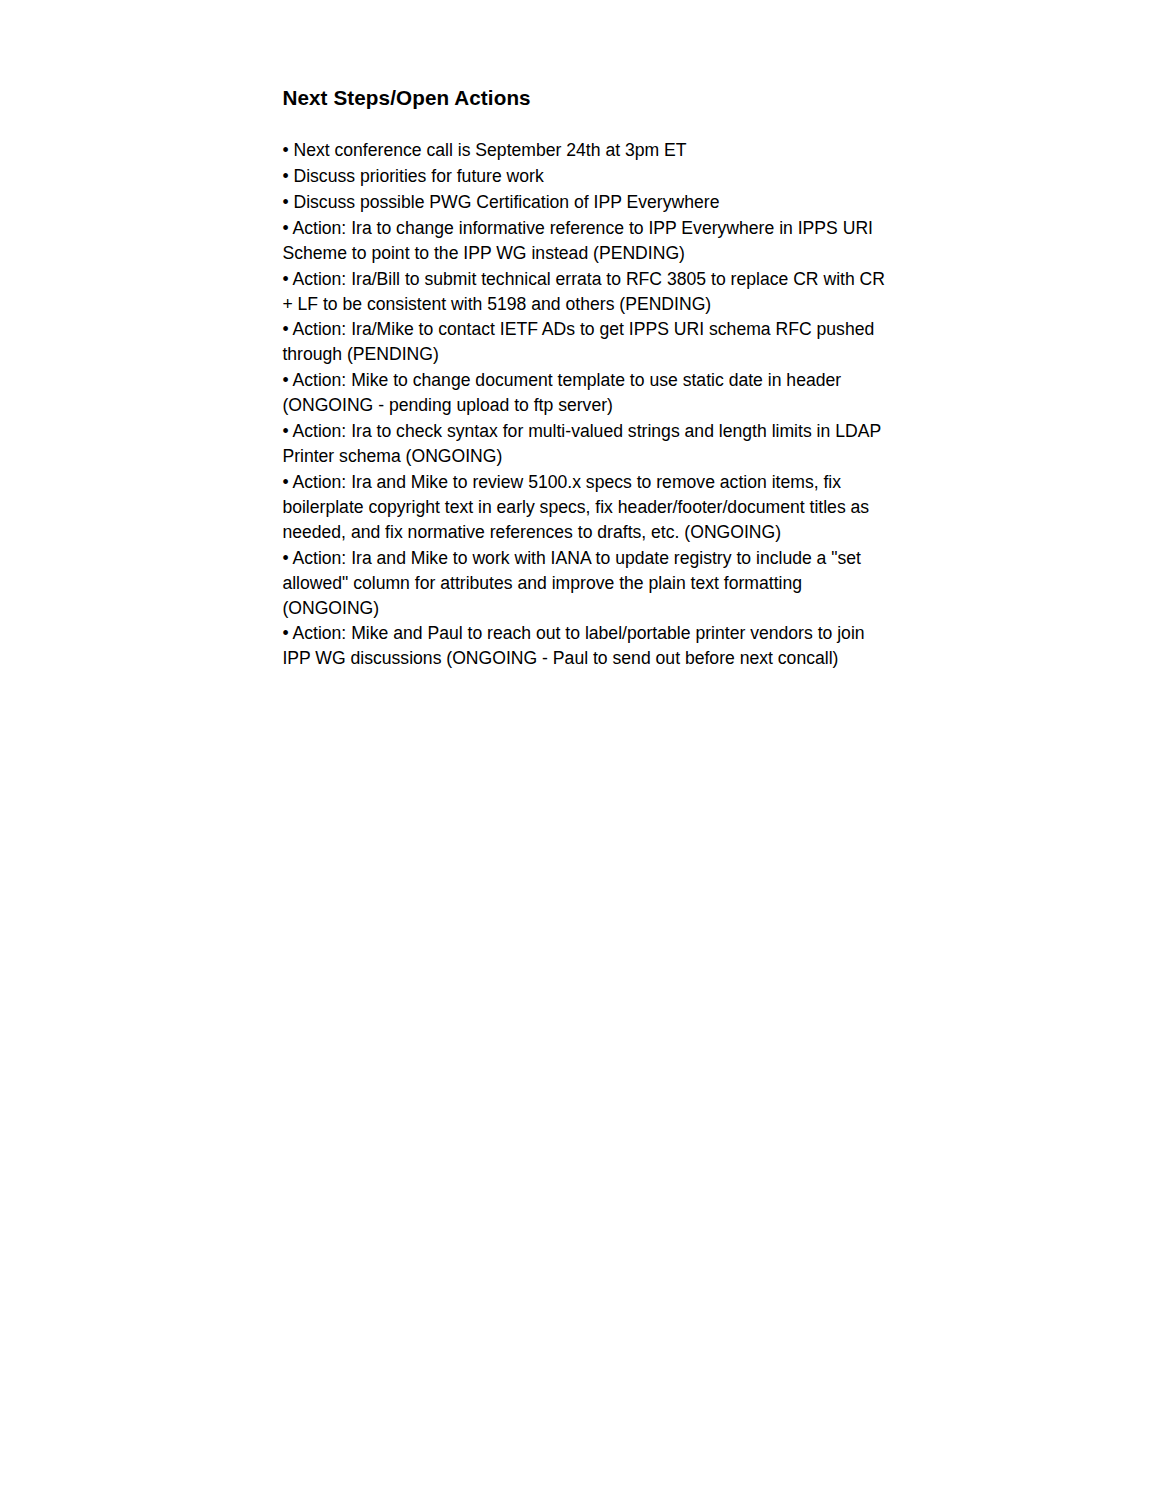Next Steps/Open Actions
• Next conference call is September 24th at 3pm ET
• Discuss priorities for future work
• Discuss possible PWG Certification of IPP Everywhere
• Action: Ira to change informative reference to IPP Everywhere in IPPS URI Scheme to point to the IPP WG instead (PENDING)
• Action: Ira/Bill to submit technical errata to RFC 3805 to replace CR with CR + LF to be consistent with 5198 and others (PENDING)
• Action: Ira/Mike to contact IETF ADs to get IPPS URI schema RFC pushed through (PENDING)
• Action: Mike to change document template to use static date in header (ONGOING - pending upload to ftp server)
• Action: Ira to check syntax for multi-valued strings and length limits in LDAP Printer schema (ONGOING)
• Action: Ira and Mike to review 5100.x specs to remove action items, fix boilerplate copyright text in early specs, fix header/footer/document titles as needed, and fix normative references to drafts, etc. (ONGOING)
• Action: Ira and Mike to work with IANA to update registry to include a "set allowed" column for attributes and improve the plain text formatting (ONGOING)
• Action: Mike and Paul to reach out to label/portable printer vendors to join IPP WG discussions (ONGOING - Paul to send out before next concall)